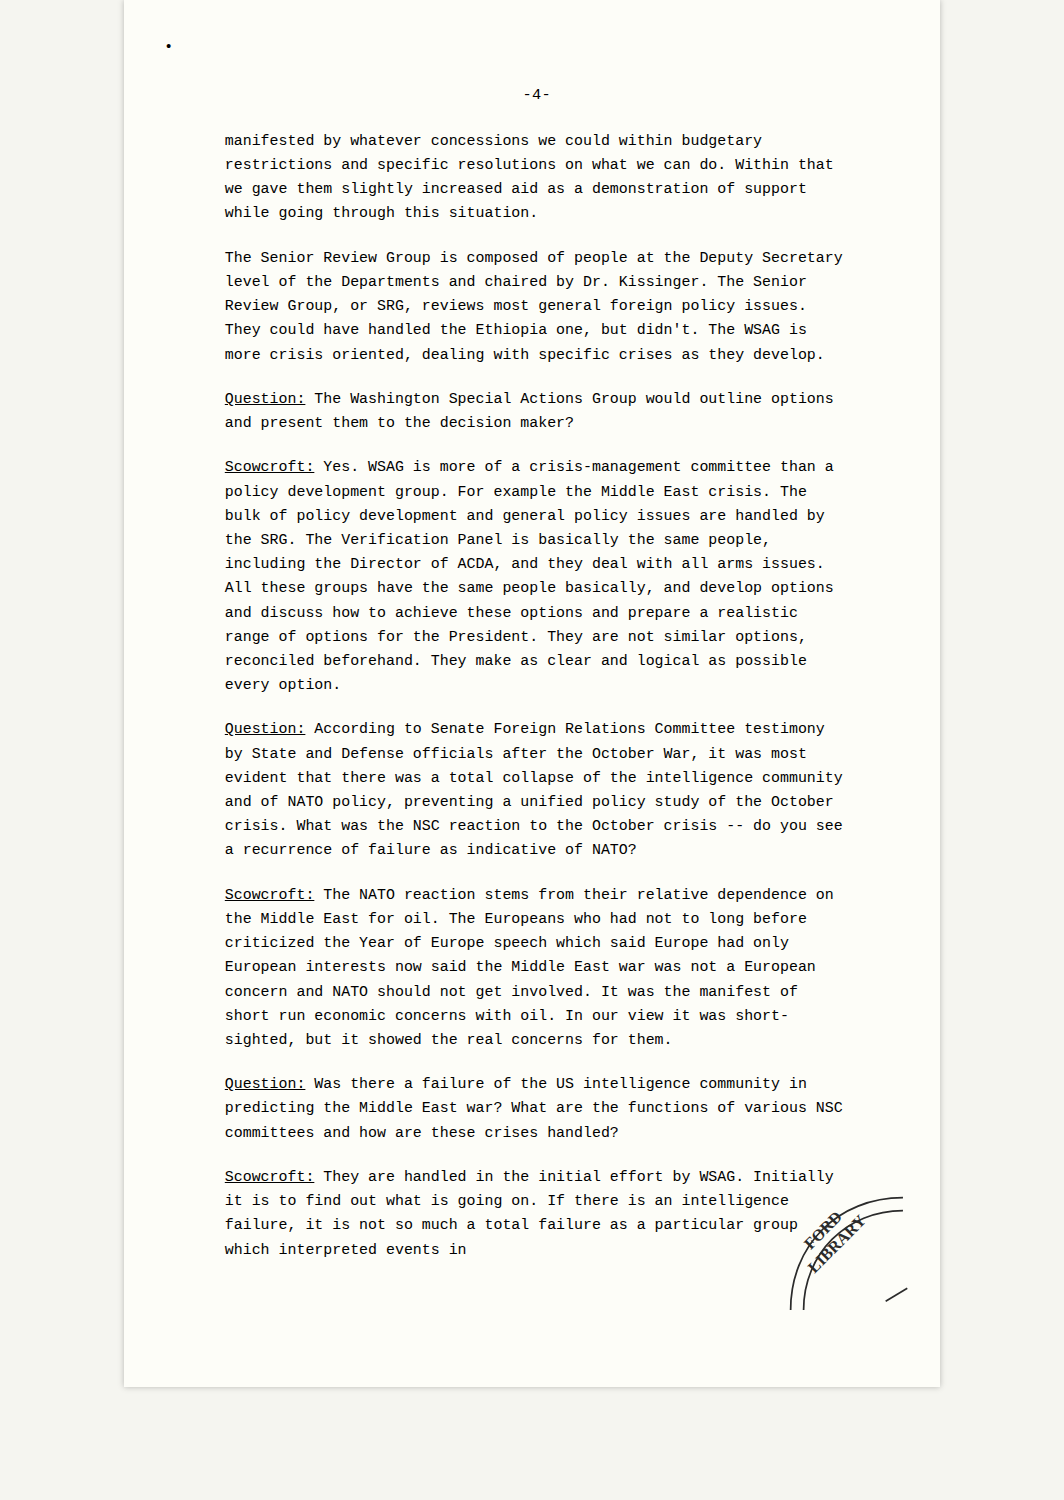•
-4-
manifested by whatever concessions we could within budgetary restrictions and specific resolutions on what we can do. Within that we gave them slightly increased aid as a demonstration of support while going through this situation.
The Senior Review Group is composed of people at the Deputy Secretary level of the Departments and chaired by Dr. Kissinger. The Senior Review Group, or SRG, reviews most general foreign policy issues. They could have handled the Ethiopia one, but didn't. The WSAG is more crisis oriented, dealing with specific crises as they develop.
Question: The Washington Special Actions Group would outline options and present them to the decision maker?
Scowcroft: Yes. WSAG is more of a crisis-management committee than a policy development group. For example the Middle East crisis. The bulk of policy development and general policy issues are handled by the SRG. The Verification Panel is basically the same people, including the Director of ACDA, and they deal with all arms issues. All these groups have the same people basically, and develop options and discuss how to achieve these options and prepare a realistic range of options for the President. They are not similar options, reconciled beforehand. They make as clear and logical as possible every option.
Question: According to Senate Foreign Relations Committee testimony by State and Defense officials after the October War, it was most evident that there was a total collapse of the intelligence community and of NATO policy, preventing a unified policy study of the October crisis. What was the NSC reaction to the October crisis -- do you see a recurrence of failure as indicative of NATO?
Scowcroft: The NATO reaction stems from their relative dependence on the Middle East for oil. The Europeans who had not to long before criticized the Year of Europe speech which said Europe had only European interests now said the Middle East war was not a European concern and NATO should not get involved. It was the manifest of short run economic concerns with oil. In our view it was short-sighted, but it showed the real concerns for them.
Question: Was there a failure of the US intelligence community in predicting the Middle East war? What are the functions of various NSC committees and how are these crises handled?
Scowcroft: They are handled in the initial effort by WSAG. Initially it is to find out what is going on. If there is an intelligence failure, it is not so much a total failure as a particular group which interpreted events in
FORD LIBRARY